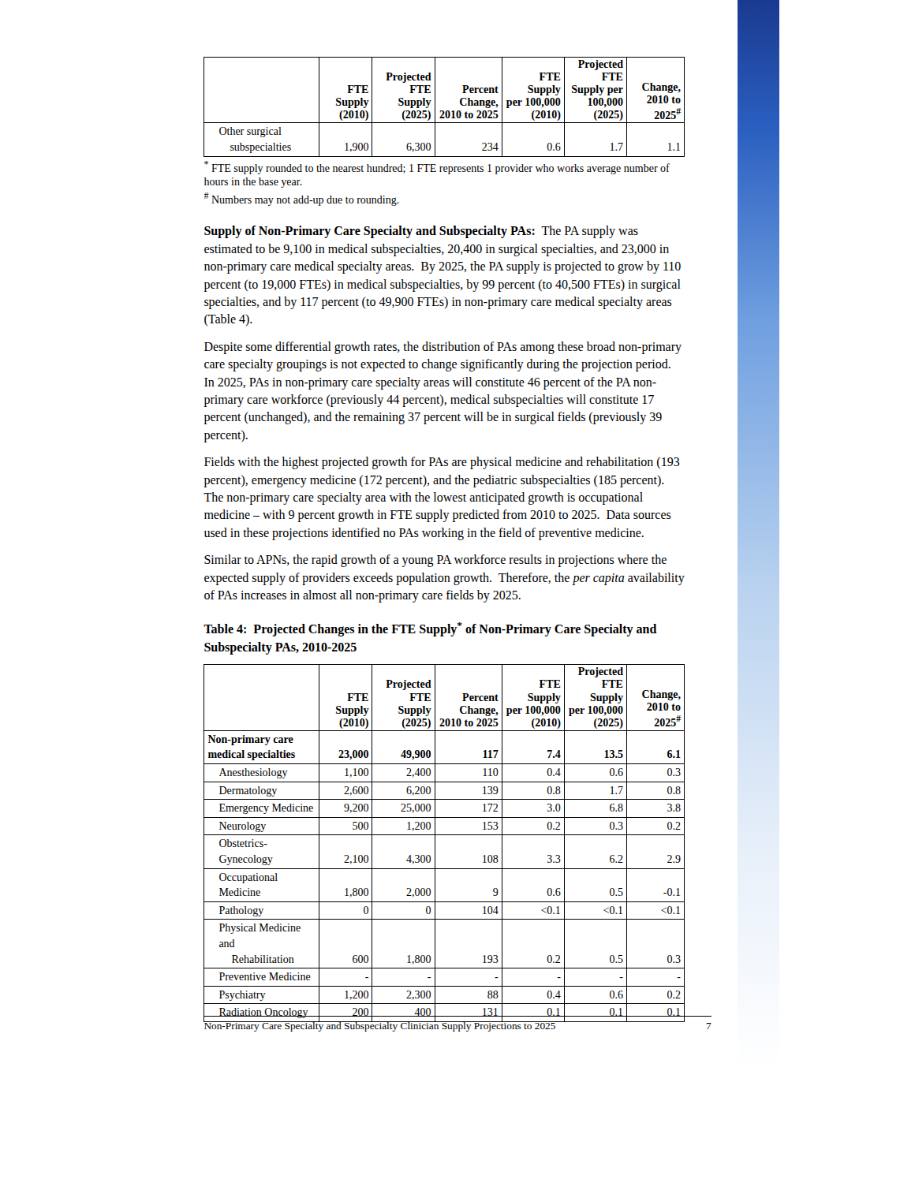| | FTE Supply (2010) | Projected FTE Supply (2025) | Percent Change, 2010 to 2025 | FTE Supply per 100,000 (2010) | Projected FTE Supply per 100,000 (2025) | Change, 2010 to 2025 # |
| --- | --- | --- | --- | --- | --- | --- |
| Other surgical subspecialties | 1,900 | 6,300 | 234 | 0.6 | 1.7 | 1.1 |
* FTE supply rounded to the nearest hundred; 1 FTE represents 1 provider who works average number of hours in the base year.
# Numbers may not add-up due to rounding.
Supply of Non-Primary Care Specialty and Subspecialty PAs: The PA supply was estimated to be 9,100 in medical subspecialties, 20,400 in surgical specialties, and 23,000 in non-primary care medical specialty areas. By 2025, the PA supply is projected to grow by 110 percent (to 19,000 FTEs) in medical subspecialties, by 99 percent (to 40,500 FTEs) in surgical specialties, and by 117 percent (to 49,900 FTEs) in non-primary care medical specialty areas (Table 4).
Despite some differential growth rates, the distribution of PAs among these broad non-primary care specialty groupings is not expected to change significantly during the projection period. In 2025, PAs in non-primary care specialty areas will constitute 46 percent of the PA non-primary care workforce (previously 44 percent), medical subspecialties will constitute 17 percent (unchanged), and the remaining 37 percent will be in surgical fields (previously 39 percent).
Fields with the highest projected growth for PAs are physical medicine and rehabilitation (193 percent), emergency medicine (172 percent), and the pediatric subspecialties (185 percent). The non-primary care specialty area with the lowest anticipated growth is occupational medicine – with 9 percent growth in FTE supply predicted from 2010 to 2025. Data sources used in these projections identified no PAs working in the field of preventive medicine.
Similar to APNs, the rapid growth of a young PA workforce results in projections where the expected supply of providers exceeds population growth. Therefore, the per capita availability of PAs increases in almost all non-primary care fields by 2025.
Table 4: Projected Changes in the FTE Supply* of Non-Primary Care Specialty and Subspecialty PAs, 2010-2025
| | FTE Supply (2010) | Projected FTE Supply (2025) | Percent Change, 2010 to 2025 | FTE Supply per 100,000 (2010) | Projected FTE Supply per 100,000 (2025) | Change, 2010 to 2025 # |
| --- | --- | --- | --- | --- | --- | --- |
| Non-primary care medical specialties | 23,000 | 49,900 | 117 | 7.4 | 13.5 | 6.1 |
| Anesthesiology | 1,100 | 2,400 | 110 | 0.4 | 0.6 | 0.3 |
| Dermatology | 2,600 | 6,200 | 139 | 0.8 | 1.7 | 0.8 |
| Emergency Medicine | 9,200 | 25,000 | 172 | 3.0 | 6.8 | 3.8 |
| Neurology | 500 | 1,200 | 153 | 0.2 | 0.3 | 0.2 |
| Obstetrics-Gynecology | 2,100 | 4,300 | 108 | 3.3 | 6.2 | 2.9 |
| Occupational Medicine | 1,800 | 2,000 | 9 | 0.6 | 0.5 | -0.1 |
| Pathology | 0 | 0 | 104 | <0.1 | <0.1 | <0.1 |
| Physical Medicine and Rehabilitation | 600 | 1,800 | 193 | 0.2 | 0.5 | 0.3 |
| Preventive Medicine | - | - | - | - | - | - |
| Psychiatry | 1,200 | 2,300 | 88 | 0.4 | 0.6 | 0.2 |
| Radiation Oncology | 200 | 400 | 131 | 0.1 | 0.1 | 0.1 |
Non-Primary Care Specialty and Subspecialty Clinician Supply Projections to 2025 7